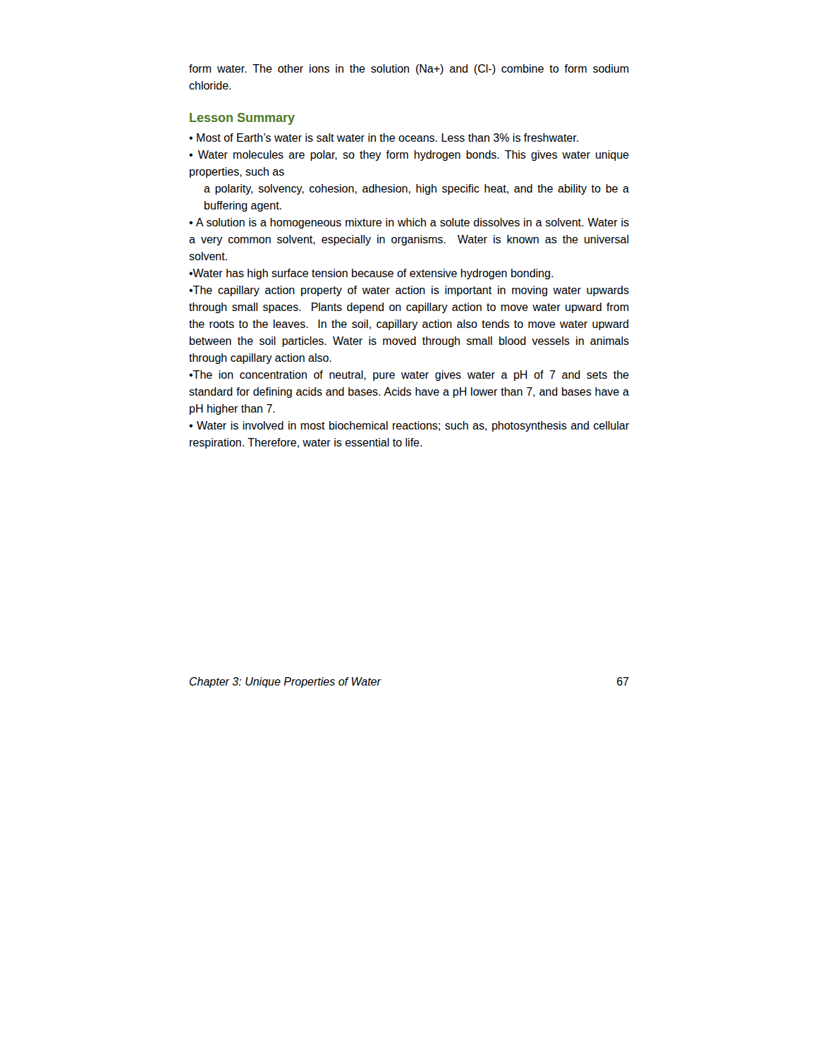form water. The other ions in the solution (Na+) and (Cl-) combine to form sodium chloride.
Lesson Summary
• Most of Earth’s water is salt water in the oceans. Less than 3% is freshwater.
• Water molecules are polar, so they form hydrogen bonds. This gives water unique properties, such as
a polarity, solvency, cohesion, adhesion, high specific heat, and the ability to be a buffering agent.
• A solution is a homogeneous mixture in which a solute dissolves in a solvent. Water is a very common solvent, especially in organisms. Water is known as the universal solvent.
•Water has high surface tension because of extensive hydrogen bonding.
•The capillary action property of water action is important in moving water upwards through small spaces. Plants depend on capillary action to move water upward from the roots to the leaves. In the soil, capillary action also tends to move water upward between the soil particles. Water is moved through small blood vessels in animals through capillary action also.
•The ion concentration of neutral, pure water gives water a pH of 7 and sets the standard for defining acids and bases. Acids have a pH lower than 7, and bases have a pH higher than 7.
• Water is involved in most biochemical reactions; such as, photosynthesis and cellular respiration. Therefore, water is essential to life.
Chapter 3: Unique Properties of Water 67